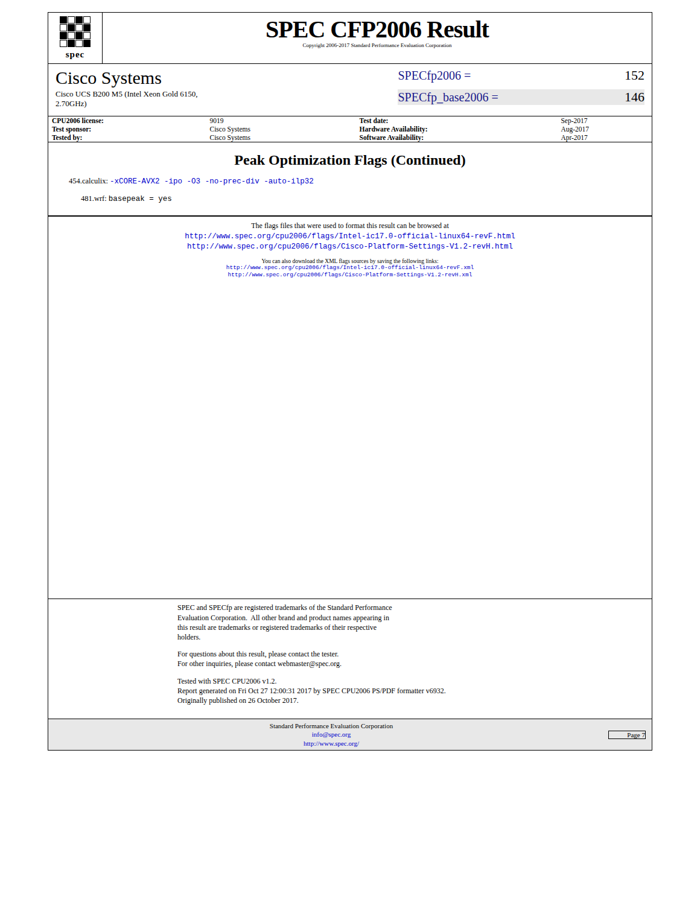spec
SPEC CFP2006 Result
Copyright 2006-2017 Standard Performance Evaluation Corporation
Cisco Systems
Cisco UCS B200 M5 (Intel Xeon Gold 6150,
2.70GHz)
SPECfp2006 = 152
SPECfp_base2006 = 146
| CPU2006 license: | 9019 | | Test date: | Sep-2017 |
| Test sponsor: | Cisco Systems | | Hardware Availability: | Aug-2017 |
| Tested by: | Cisco Systems | | Software Availability: | Apr-2017 |
Peak Optimization Flags (Continued)
454.calculix: -xCORE-AVX2 -ipo -O3 -no-prec-div -auto-ilp32
481.wrf: basepeak = yes
The flags files that were used to format this result can be browsed at
http://www.spec.org/cpu2006/flags/Intel-ic17.0-official-linux64-revF.html
http://www.spec.org/cpu2006/flags/Cisco-Platform-Settings-V1.2-revH.html
You can also download the XML flags sources by saving the following links:
http://www.spec.org/cpu2006/flags/Intel-ic17.0-official-linux64-revF.xml
http://www.spec.org/cpu2006/flags/Cisco-Platform-Settings-V1.2-revH.xml
SPEC and SPECfp are registered trademarks of the Standard Performance
Evaluation Corporation. All other brand and product names appearing in
this result are trademarks or registered trademarks of their respective
holders.
For questions about this result, please contact the tester.
For other inquiries, please contact webmaster@spec.org.
Tested with SPEC CPU2006 v1.2.
Report generated on Fri Oct 27 12:00:31 2017 by SPEC CPU2006 PS/PDF formatter v6932.
Originally published on 26 October 2017.
Standard Performance Evaluation Corporation
info@spec.org
http://www.spec.org/
Page 7